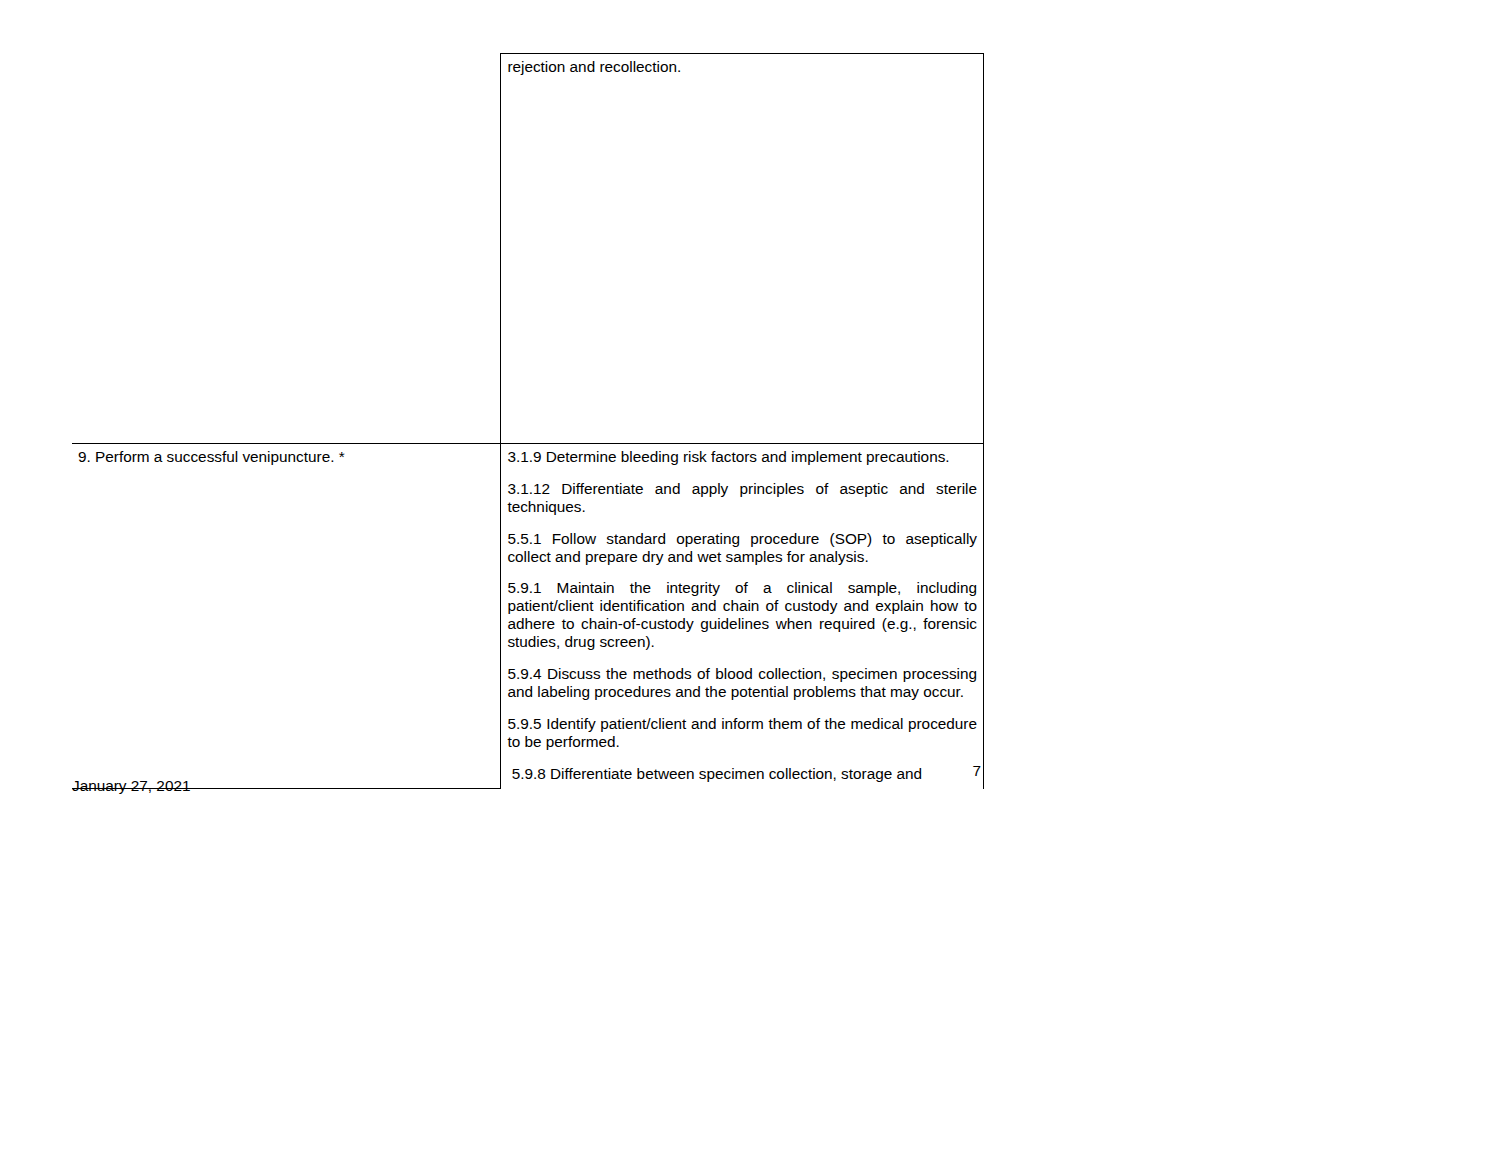| | rejection and recollection. |
| 9. Perform a successful venipuncture. * | 3.1.9 Determine bleeding risk factors and implement precautions. 3.1.12 Differentiate and apply principles of aseptic and sterile techniques. 5.5.1 Follow standard operating procedure (SOP) to aseptically collect and prepare dry and wet samples for analysis. 5.9.1 Maintain the integrity of a clinical sample, including patient/client identification and chain of custody and explain how to adhere to chain-of-custody guidelines when required (e.g., forensic studies, drug screen). 5.9.4 Discuss the methods of blood collection, specimen processing and labeling procedures and the potential problems that may occur. 5.9.5 Identify patient/client and inform them of the medical procedure to be performed. 5.9.8 Differentiate between specimen collection, storage and |
January 27, 2021
7